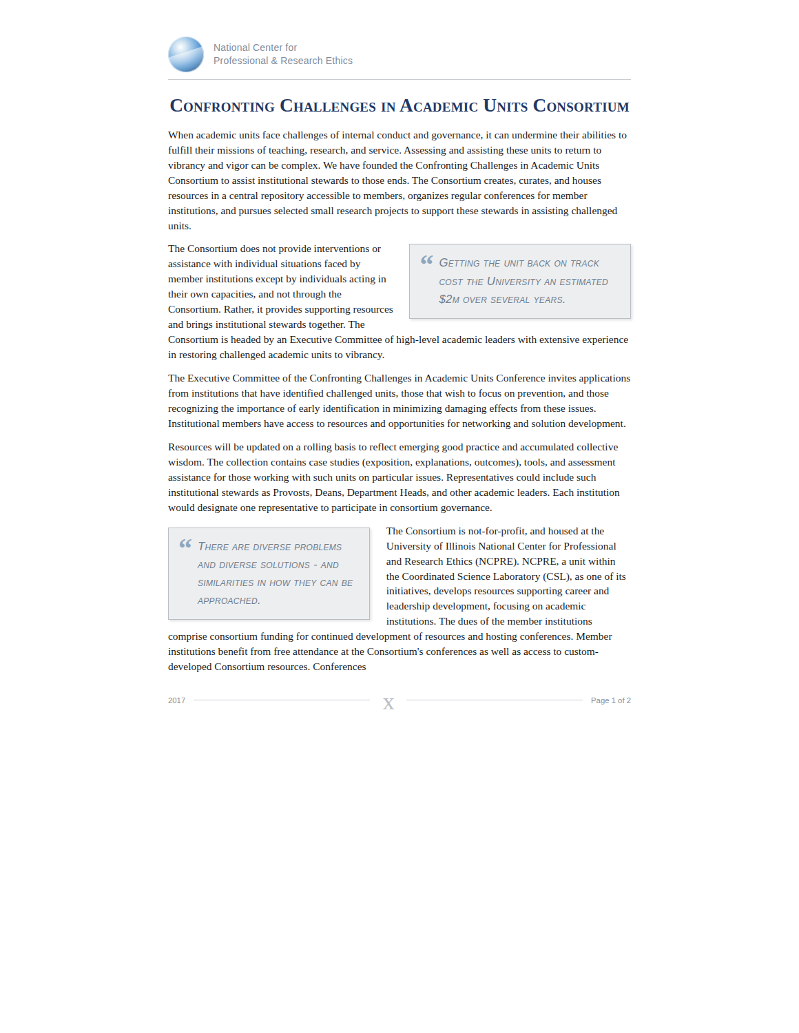National Center for
Professional & Research Ethics
Confronting Challenges in Academic Units Consortium
When academic units face challenges of internal conduct and governance, it can undermine their abilities to fulfill their missions of teaching, research, and service. Assessing and assisting these units to return to vibrancy and vigor can be complex. We have founded the Confronting Challenges in Academic Units Consortium to assist institutional stewards to those ends. The Consortium creates, curates, and houses resources in a central repository accessible to members, organizes regular conferences for member institutions, and pursues selected small research projects to support these stewards in assisting challenged units.
“ Getting the unit back on track cost the University an estimated $2m over several years.
The Consortium does not provide interventions or assistance with individual situations faced by member institutions except by individuals acting in their own capacities, and not through the Consortium. Rather, it provides supporting resources and brings institutional stewards together. The Consortium is headed by an Executive Committee of high-level academic leaders with extensive experience in restoring challenged academic units to vibrancy.
The Executive Committee of the Confronting Challenges in Academic Units Conference invites applications from institutions that have identified challenged units, those that wish to focus on prevention, and those recognizing the importance of early identification in minimizing damaging effects from these issues. Institutional members have access to resources and opportunities for networking and solution development.
Resources will be updated on a rolling basis to reflect emerging good practice and accumulated collective wisdom. The collection contains case studies (exposition, explanations, outcomes), tools, and assessment assistance for those working with such units on particular issues. Representatives could include such institutional stewards as Provosts, Deans, Department Heads, and other academic leaders. Each institution would designate one representative to participate in consortium governance.
“ There are diverse problems and diverse solutions - and similarities in how they can be approached.
The Consortium is not-for-profit, and housed at the University of Illinois National Center for Professional and Research Ethics (NCPRE). NCPRE, a unit within the Coordinated Science Laboratory (CSL), as one of its initiatives, develops resources supporting career and leadership development, focusing on academic institutions. The dues of the member institutions comprise consortium funding for continued development of resources and hosting conferences. Member institutions benefit from free attendance at the Consortium's conferences as well as access to custom-developed Consortium resources. Conferences
2017 x Page 1 of 2